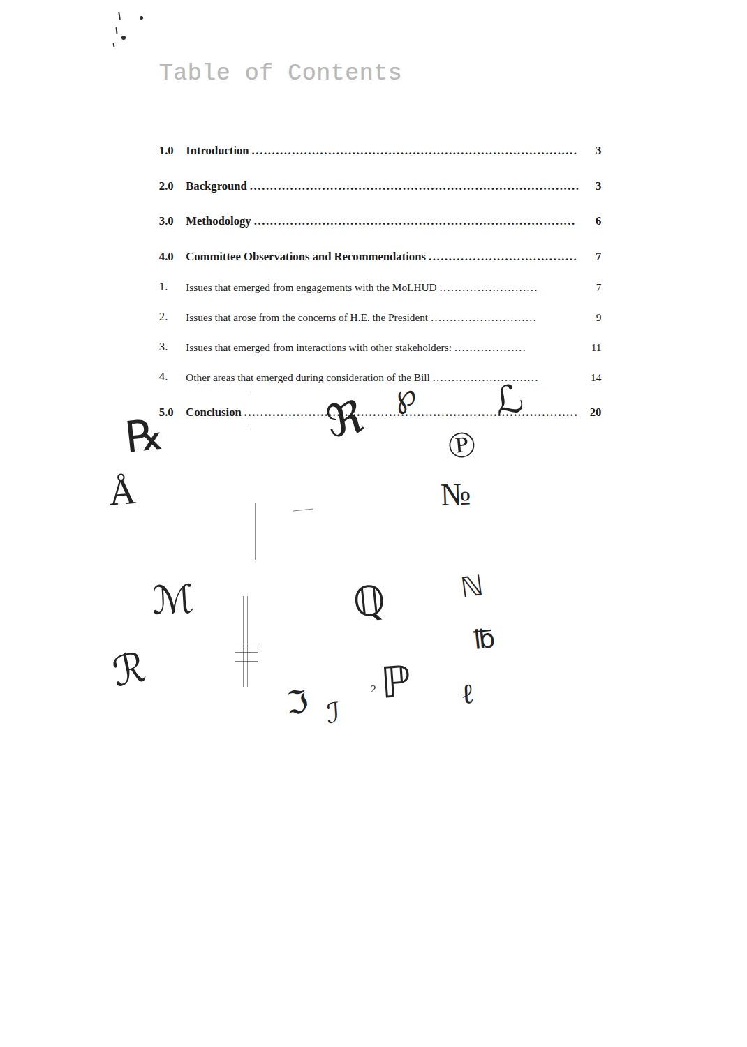Table of Contents
| 1.0 | Introduction ................................................................................. | 3 |
| 2.0 | Background .................................................................................. | 3 |
| 3.0 | Methodology ................................................................................ | 6 |
| 4.0 | Committee Observations and Recommendations ..................................... | 7 |
| 1. | Issues that emerged from engagements with the MoLHUD .......................... | 7 |
| 2. | Issues that arose from the concerns of H.E. the President ............................ | 9 |
| 3. | Issues that emerged from interactions with other stakeholders: ................... | 11 |
| 4. | Other areas that emerged during consideration of the Bill ............................ | 14 |
| 5.0 | Conclusion ................................................................................... | 20 |
℞   
Å    
ℳ  
ℛ   
   
   
   
   
ℜ  
ℚ  
ℙ  
℘  
℗  
№  
ℕ  
℔  
ℓ  
ℒ  
ℑ  
ℐ  
2